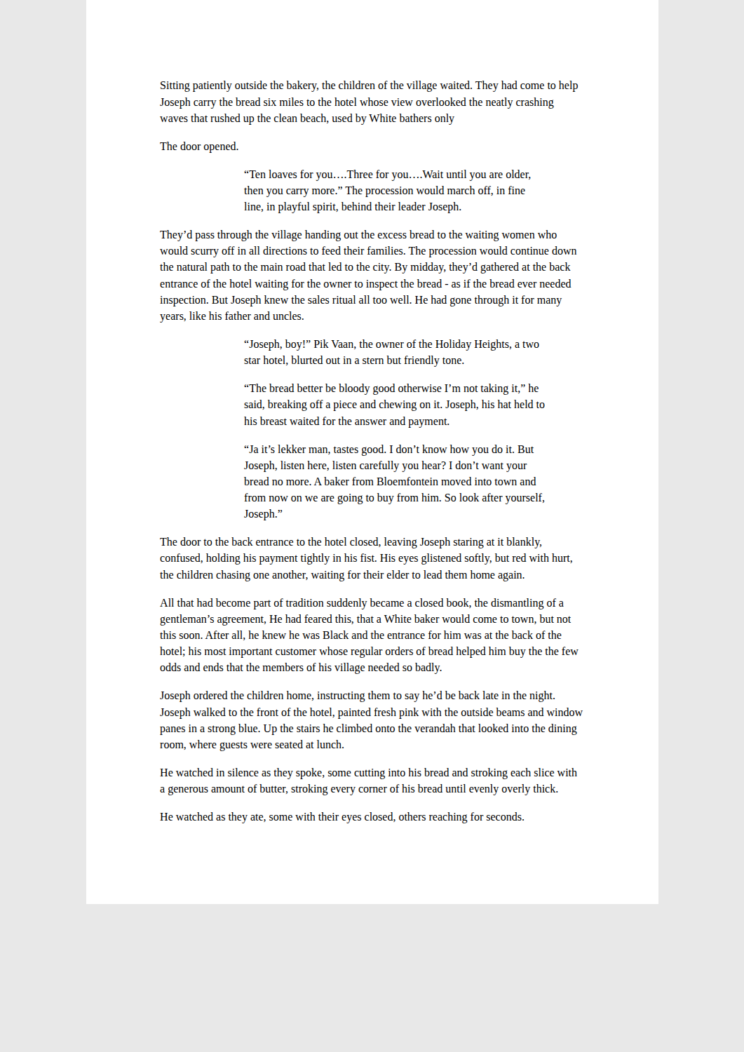Sitting patiently outside the bakery, the children of the village waited. They had come to help Joseph carry the bread six miles to the hotel whose view overlooked the neatly crashing waves that rushed up the clean beach, used by White bathers only
The door opened.
“Ten loaves for you….Three for you….Wait until you are older, then you carry more.” The procession would march off, in fine line, in playful spirit, behind their leader Joseph.
They’d pass through the village handing out the excess bread to the waiting women who would scurry off in all directions to feed their families. The procession would continue down the natural path to the main road that led to the city. By midday, they’d gathered at the back entrance of the hotel waiting for the owner to inspect the bread - as if the bread ever needed inspection. But Joseph knew the sales ritual all too well. He had gone through it for many years, like his father and uncles.
“Joseph, boy!” Pik Vaan, the owner of the Holiday Heights, a two star hotel, blurted out in a stern but friendly tone.
“The bread better be bloody good otherwise I’m not taking it,” he said, breaking off a piece and chewing on it. Joseph, his hat held to his breast waited for the answer and payment.
“Ja it’s lekker man, tastes good. I don’t know how you do it. But Joseph, listen here, listen carefully you hear? I don’t want your bread no more. A baker from Bloemfontein moved into town and from now on we are going to buy from him. So look after yourself, Joseph.”
The door to the back entrance to the hotel closed, leaving Joseph staring at it blankly, confused, holding his payment tightly in his fist. His eyes glistened softly, but red with hurt, the children chasing one another, waiting for their elder to lead them home again.
All that had become part of tradition suddenly became a closed book, the dismantling of a gentleman’s agreement, He had feared this, that a White baker would come to town, but not this soon. After all, he knew he was Black and the entrance for him was at the back of the hotel; his most important customer whose regular orders of bread helped him buy the the few odds and ends that the members of his village needed so badly.
Joseph ordered the children home, instructing them to say he’d be back late in the night. Joseph walked to the front of the hotel, painted fresh pink with the outside beams and window panes in a strong blue. Up the stairs he climbed onto the verandah that looked into the dining room, where guests were seated at lunch.
He watched in silence as they spoke, some cutting into his bread and stroking each slice with a generous amount of butter, stroking every corner of his bread until evenly overly thick.
He watched as they ate, some with their eyes closed, others reaching for seconds.